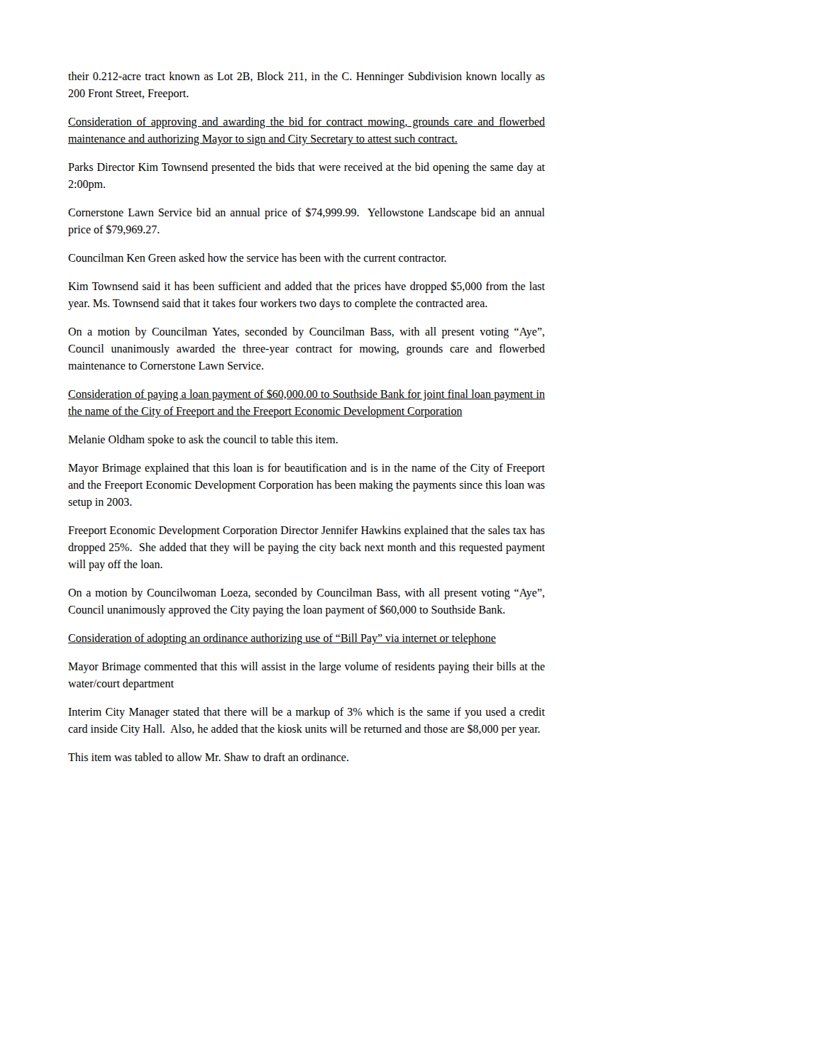their 0.212-acre tract known as Lot 2B, Block 211, in the C. Henninger Subdivision known locally as 200 Front Street, Freeport.
Consideration of approving and awarding the bid for contract mowing, grounds care and flowerbed maintenance and authorizing Mayor to sign and City Secretary to attest such contract.
Parks Director Kim Townsend presented the bids that were received at the bid opening the same day at 2:00pm.
Cornerstone Lawn Service bid an annual price of $74,999.99. Yellowstone Landscape bid an annual price of $79,969.27.
Councilman Ken Green asked how the service has been with the current contractor.
Kim Townsend said it has been sufficient and added that the prices have dropped $5,000 from the last year. Ms. Townsend said that it takes four workers two days to complete the contracted area.
On a motion by Councilman Yates, seconded by Councilman Bass, with all present voting “Aye”, Council unanimously awarded the three-year contract for mowing, grounds care and flowerbed maintenance to Cornerstone Lawn Service.
Consideration of paying a loan payment of $60,000.00 to Southside Bank for joint final loan payment in the name of the City of Freeport and the Freeport Economic Development Corporation
Melanie Oldham spoke to ask the council to table this item.
Mayor Brimage explained that this loan is for beautification and is in the name of the City of Freeport and the Freeport Economic Development Corporation has been making the payments since this loan was setup in 2003.
Freeport Economic Development Corporation Director Jennifer Hawkins explained that the sales tax has dropped 25%. She added that they will be paying the city back next month and this requested payment will pay off the loan.
On a motion by Councilwoman Loeza, seconded by Councilman Bass, with all present voting “Aye”, Council unanimously approved the City paying the loan payment of $60,000 to Southside Bank.
Consideration of adopting an ordinance authorizing use of “Bill Pay” via internet or telephone
Mayor Brimage commented that this will assist in the large volume of residents paying their bills at the water/court department
Interim City Manager stated that there will be a markup of 3% which is the same if you used a credit card inside City Hall. Also, he added that the kiosk units will be returned and those are $8,000 per year.
This item was tabled to allow Mr. Shaw to draft an ordinance.